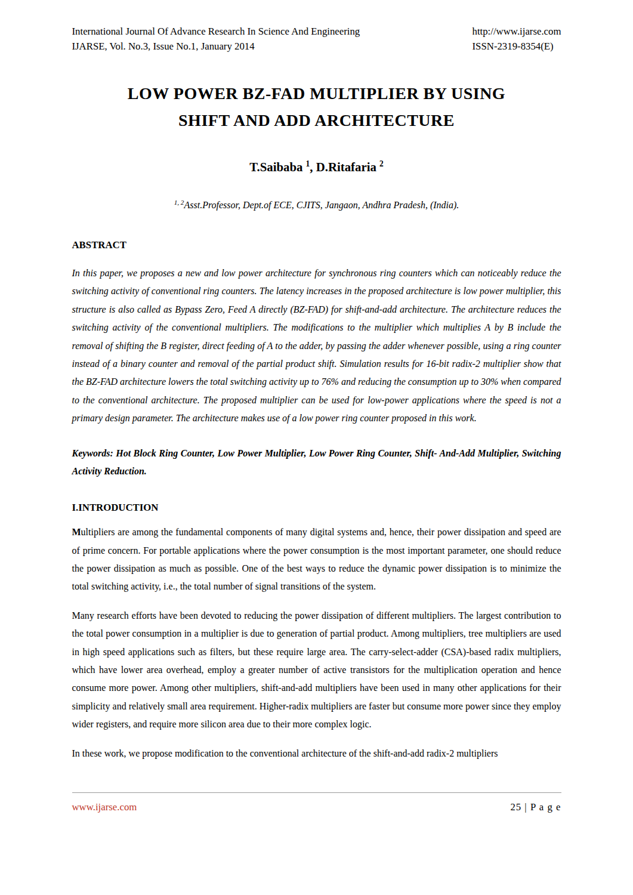International Journal Of Advance Research In Science And Engineering
IJARSE, Vol. No.3, Issue No.1, January 2014
http://www.ijarse.com
ISSN-2319-8354(E)
LOW POWER BZ-FAD MULTIPLIER BY USING
SHIFT AND ADD ARCHITECTURE
T.Saibaba 1, D.Ritafaria 2
1, 2Asst.Professor, Dept.of ECE, CJITS, Jangaon, Andhra Pradesh, (India).
Abstract
In this paper, we proposes a new and low power architecture for synchronous ring counters which can noticeably reduce the switching activity of conventional ring counters. The latency increases in the proposed architecture is low power multiplier, this structure is also called as Bypass Zero, Feed A directly (BZ-FAD) for shift-and-add architecture. The architecture reduces the switching activity of the conventional multipliers. The modifications to the multiplier which multiplies A by B include the removal of shifting the B register, direct feeding of A to the adder, by passing the adder whenever possible, using a ring counter instead of a binary counter and removal of the partial product shift. Simulation results for 16-bit radix-2 multiplier show that the BZ-FAD architecture lowers the total switching activity up to 76% and reducing the consumption up to 30% when compared to the conventional architecture. The proposed multiplier can be used for low-power applications where the speed is not a primary design parameter. The architecture makes use of a low power ring counter proposed in this work.
Keywords: Hot Block Ring Counter, Low Power Multiplier, Low Power Ring Counter, Shift- And-Add Multiplier, Switching Activity Reduction.
I.INTRODUCTION
Multipliers are among the fundamental components of many digital systems and, hence, their power dissipation and speed are of prime concern. For portable applications where the power consumption is the most important parameter, one should reduce the power dissipation as much as possible. One of the best ways to reduce the dynamic power dissipation is to minimize the total switching activity, i.e., the total number of signal transitions of the system.
Many research efforts have been devoted to reducing the power dissipation of different multipliers. The largest contribution to the total power consumption in a multiplier is due to generation of partial product. Among multipliers, tree multipliers are used in high speed applications such as filters, but these require large area. The carry-select-adder (CSA)-based radix multipliers, which have lower area overhead, employ a greater number of active transistors for the multiplication operation and hence consume more power. Among other multipliers, shift-and-add multipliers have been used in many other applications for their simplicity and relatively small area requirement. Higher-radix multipliers are faster but consume more power since they employ wider registers, and require more silicon area due to their more complex logic.
In these work, we propose modification to the conventional architecture of the shift-and-add radix-2 multipliers
www.ijarse.com
25 | P a g e